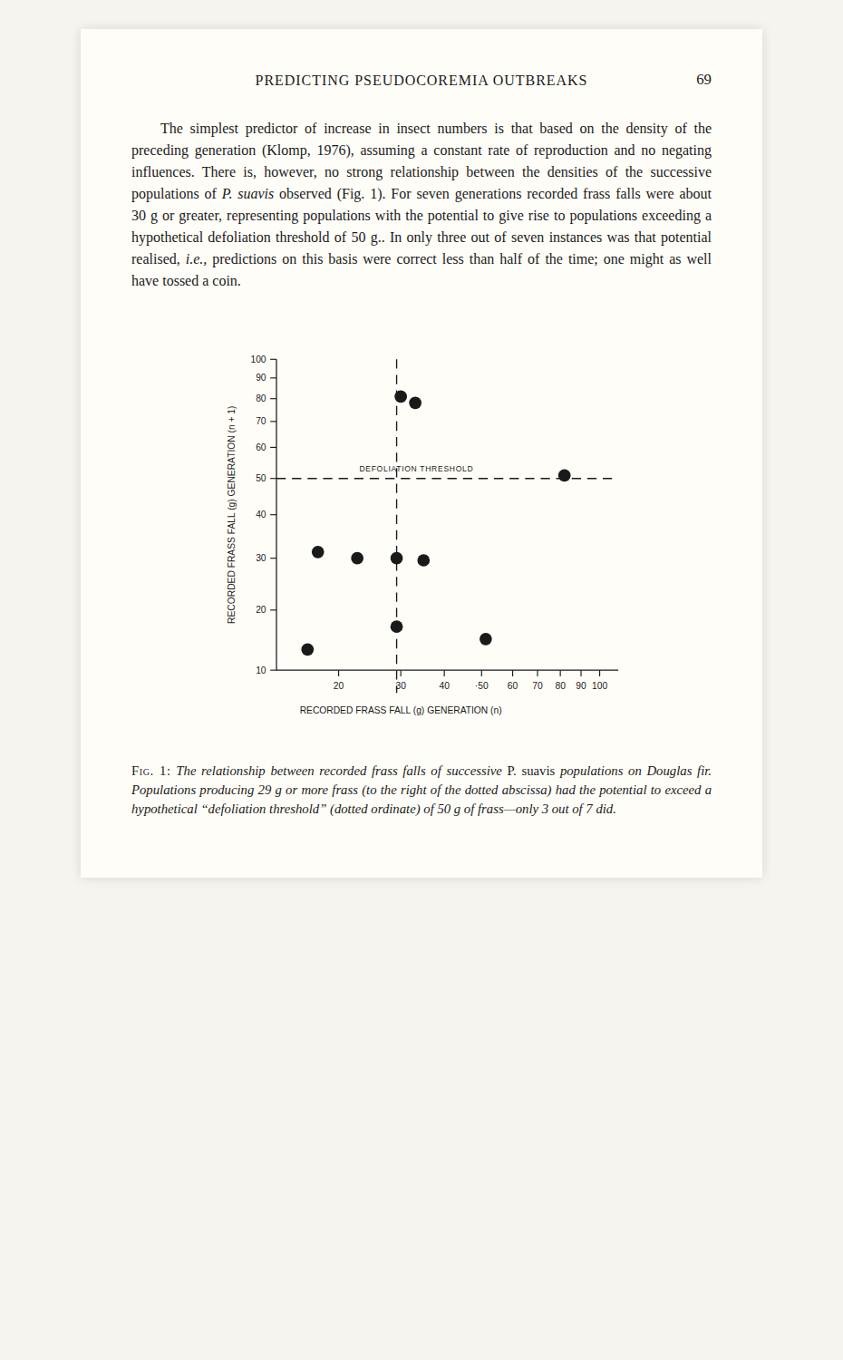Predicting Pseudocoremia Outbreaks
69
The simplest predictor of increase in insect numbers is that based on the density of the preceding generation (Klomp, 1976), assuming a constant rate of reproduction and no negating influences. There is, however, no strong relationship between the densities of the successive populations of P. suavis observed (Fig. 1). For seven generations recorded frass falls were about 30 g or greater, representing populations with the potential to give rise to populations exceeding a hypothetical defoliation threshold of 50 g.. In only three out of seven instances was that potential realised, i.e., predictions on this basis were correct less than half of the time; one might as well have tossed a coin.
100 90 80 70 60 50 40 30 20 10 20 30 40 ·50 60 70 80 90 100 DEFOLIATION THRESHOLD RECORDED FRASS FALL (g) GENERATION (n) RECORDED FRASS FALL (g) GENERATION (n + 1)
Fig. 1: The relationship between recorded frass falls of successive P. suavis populations on Douglas fir. Populations producing 29 g or more frass (to the right of the dotted abscissa) had the potential to exceed a hypothetical “defoliation threshold” (dotted ordinate) of 50 g of frass—only 3 out of 7 did.